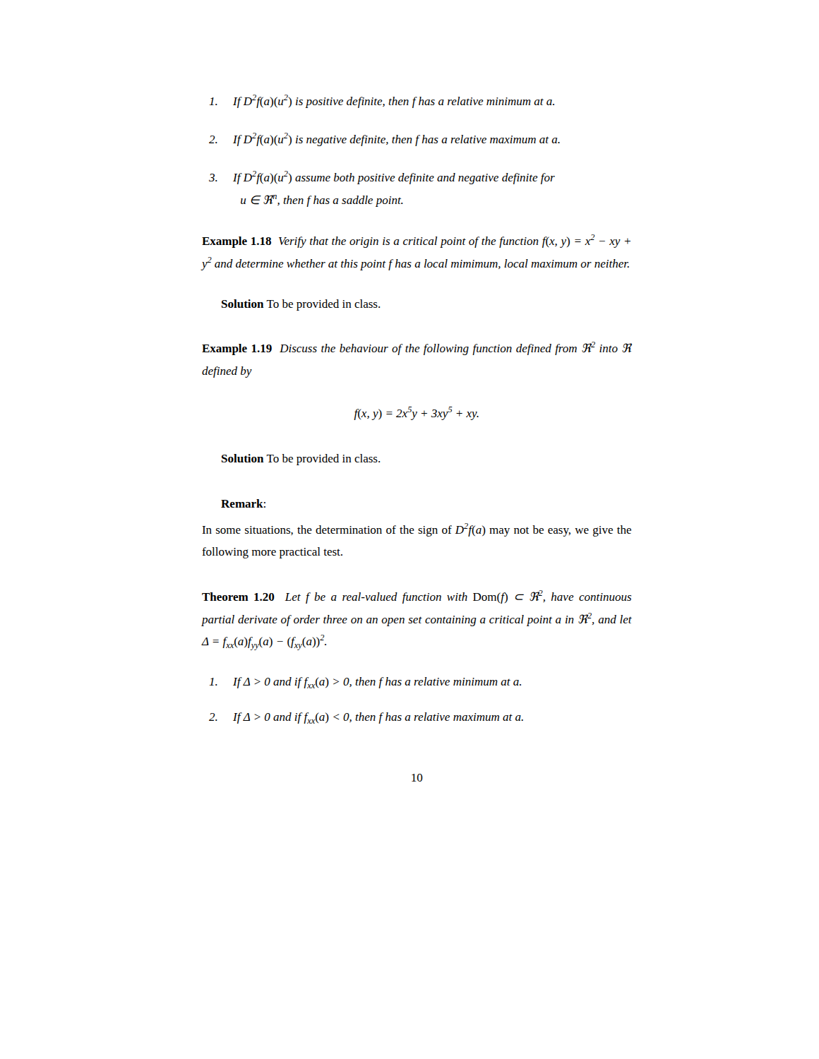If D2f(a)(u2) is positive definite, then f has a relative minimum at a.
If D2f(a)(u2) is negative definite, then f has a relative maximum at a.
If D2f(a)(u2) assume both positive definite and negative definite for u ∈ ℜn, then f has a saddle point.
Example 1.18 Verify that the origin is a critical point of the function f(x, y) = x2 − xy + y2 and determine whether at this point f has a local mimimum, local maximum or neither.
Solution To be provided in class.
Example 1.19 Discuss the behaviour of the following function defined from ℜ2 into ℜ defined by
f(x, y) = 2x5y + 3xy5 + xy.
Solution To be provided in class.
Remark:
In some situations, the determination of the sign of D2f(a) may not be easy, we give the following more practical test.
Theorem 1.20 Let f be a real-valued function with Dom(f) ⊂ ℜ2, have continuous partial derivate of order three on an open set containing a critical point a in ℜ2, and let Δ = fxx(a) fyy(a) − (fxy(a))2.
If Δ > 0 and if fxx(a) > 0, then f has a relative minimum at a.
If Δ > 0 and if fxx(a) < 0, then f has a relative maximum at a.
10